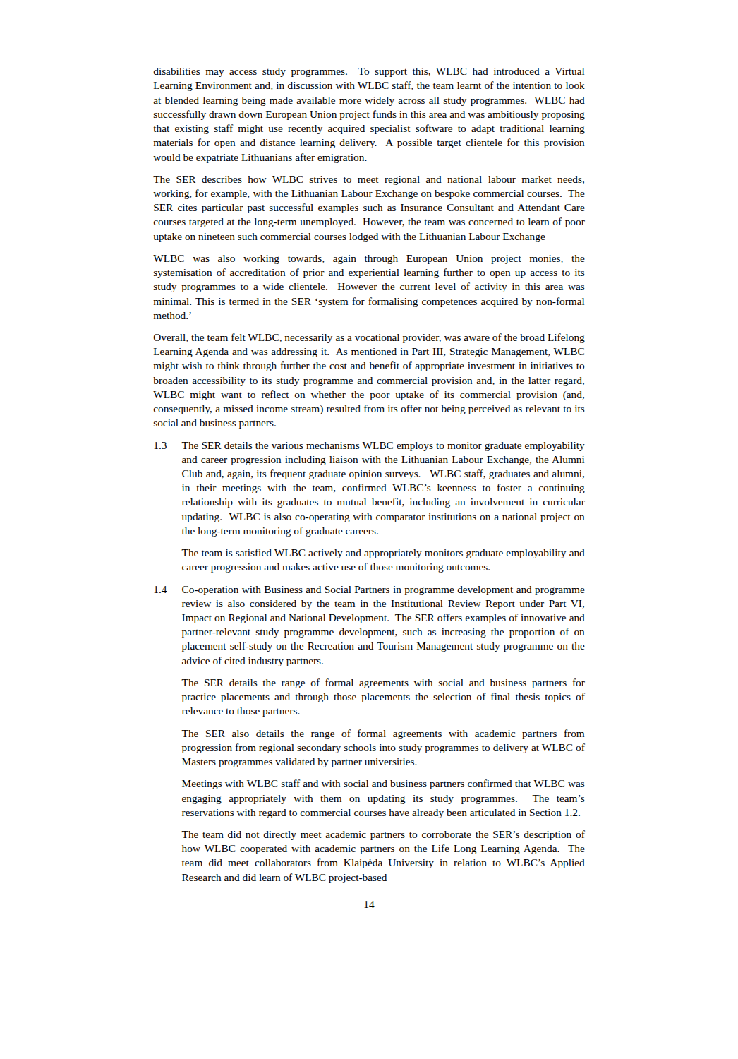disabilities may access study programmes. To support this, WLBC had introduced a Virtual Learning Environment and, in discussion with WLBC staff, the team learnt of the intention to look at blended learning being made available more widely across all study programmes. WLBC had successfully drawn down European Union project funds in this area and was ambitiously proposing that existing staff might use recently acquired specialist software to adapt traditional learning materials for open and distance learning delivery. A possible target clientele for this provision would be expatriate Lithuanians after emigration.
The SER describes how WLBC strives to meet regional and national labour market needs, working, for example, with the Lithuanian Labour Exchange on bespoke commercial courses. The SER cites particular past successful examples such as Insurance Consultant and Attendant Care courses targeted at the long-term unemployed. However, the team was concerned to learn of poor uptake on nineteen such commercial courses lodged with the Lithuanian Labour Exchange
WLBC was also working towards, again through European Union project monies, the systemisation of accreditation of prior and experiential learning further to open up access to its study programmes to a wide clientele. However the current level of activity in this area was minimal. This is termed in the SER ‘system for formalising competences acquired by non-formal method.’
Overall, the team felt WLBC, necessarily as a vocational provider, was aware of the broad Lifelong Learning Agenda and was addressing it. As mentioned in Part III, Strategic Management, WLBC might wish to think through further the cost and benefit of appropriate investment in initiatives to broaden accessibility to its study programme and commercial provision and, in the latter regard, WLBC might want to reflect on whether the poor uptake of its commercial provision (and, consequently, a missed income stream) resulted from its offer not being perceived as relevant to its social and business partners.
1.3
The SER details the various mechanisms WLBC employs to monitor graduate employability and career progression including liaison with the Lithuanian Labour Exchange, the Alumni Club and, again, its frequent graduate opinion surveys. WLBC staff, graduates and alumni, in their meetings with the team, confirmed WLBC’s keenness to foster a continuing relationship with its graduates to mutual benefit, including an involvement in curricular updating. WLBC is also co-operating with comparator institutions on a national project on the long-term monitoring of graduate careers.
The team is satisfied WLBC actively and appropriately monitors graduate employability and career progression and makes active use of those monitoring outcomes.
1.4
Co-operation with Business and Social Partners in programme development and programme review is also considered by the team in the Institutional Review Report under Part VI, Impact on Regional and National Development. The SER offers examples of innovative and partner-relevant study programme development, such as increasing the proportion of on placement self-study on the Recreation and Tourism Management study programme on the advice of cited industry partners.
The SER details the range of formal agreements with social and business partners for practice placements and through those placements the selection of final thesis topics of relevance to those partners.
The SER also details the range of formal agreements with academic partners from progression from regional secondary schools into study programmes to delivery at WLBC of Masters programmes validated by partner universities.
Meetings with WLBC staff and with social and business partners confirmed that WLBC was engaging appropriately with them on updating its study programmes. The team’s reservations with regard to commercial courses have already been articulated in Section 1.2.
The team did not directly meet academic partners to corroborate the SER’s description of how WLBC cooperated with academic partners on the Life Long Learning Agenda. The team did meet collaborators from Klaipėda University in relation to WLBC’s Applied Research and did learn of WLBC project-based
14